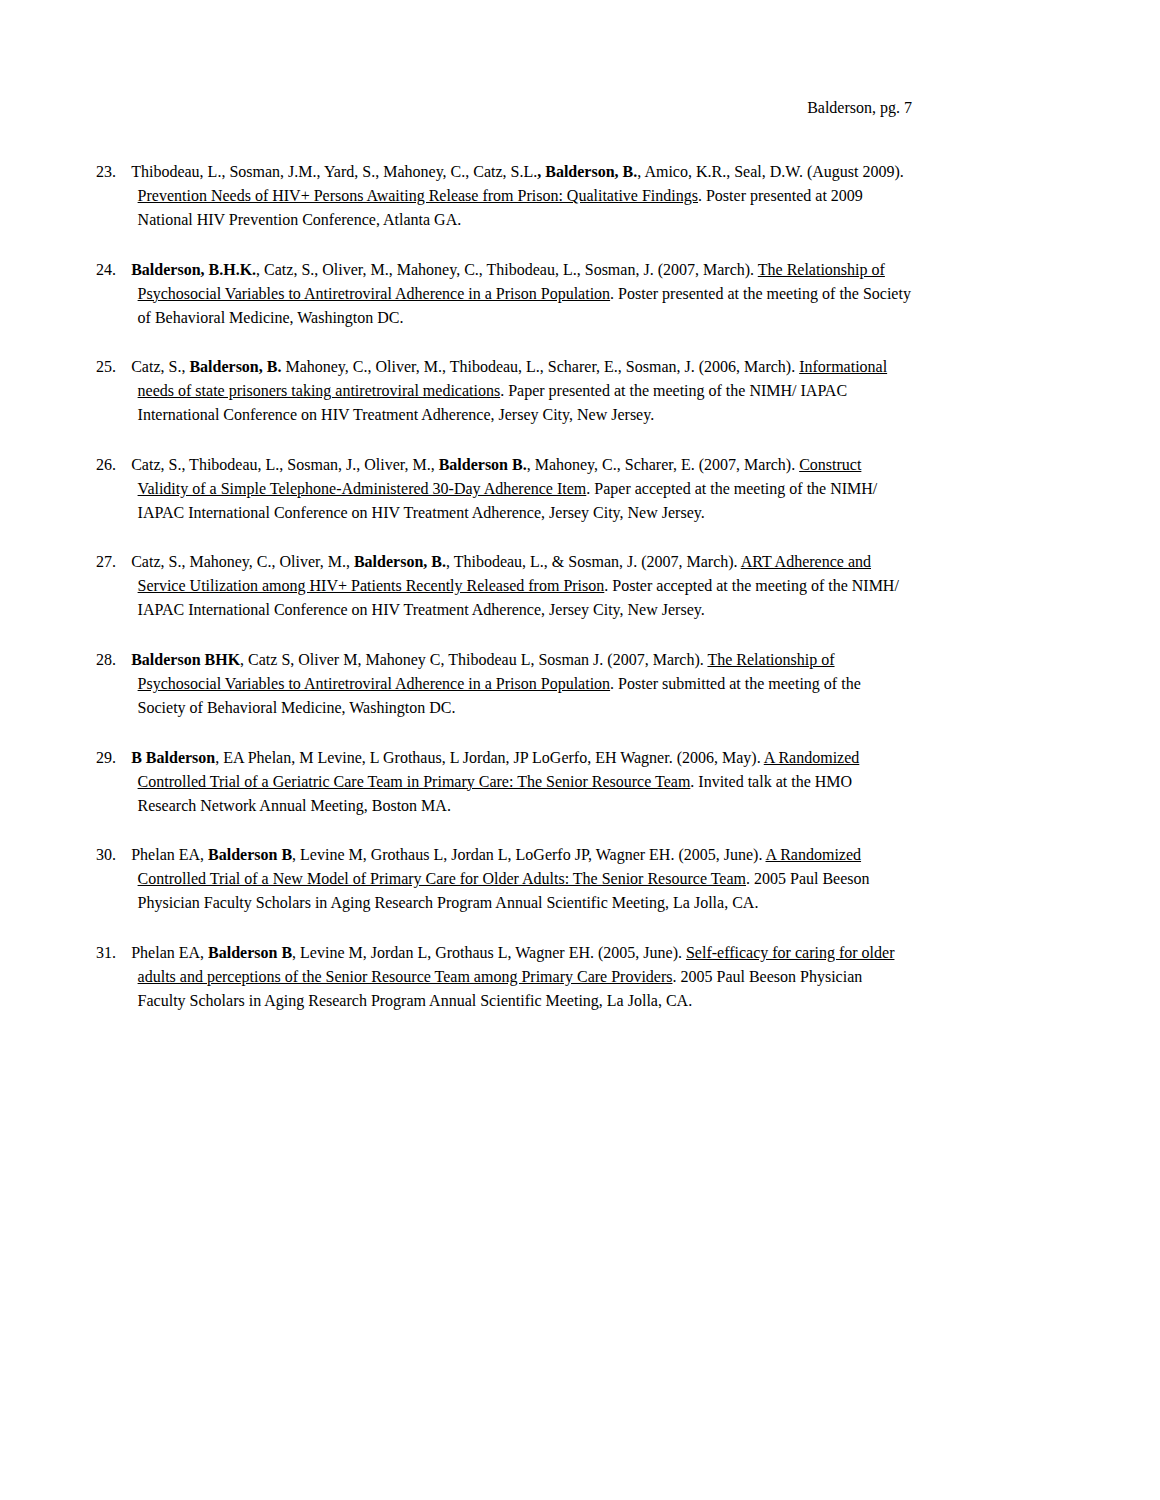Balderson, pg. 7
23. Thibodeau, L., Sosman, J.M., Yard, S., Mahoney, C., Catz, S.L., Balderson, B., Amico, K.R., Seal, D.W. (August 2009). Prevention Needs of HIV+ Persons Awaiting Release from Prison: Qualitative Findings. Poster presented at 2009 National HIV Prevention Conference, Atlanta GA.
24. Balderson, B.H.K., Catz, S., Oliver, M., Mahoney, C., Thibodeau, L., Sosman, J. (2007, March). The Relationship of Psychosocial Variables to Antiretroviral Adherence in a Prison Population. Poster presented at the meeting of the Society of Behavioral Medicine, Washington DC.
25. Catz, S., Balderson, B. Mahoney, C., Oliver, M., Thibodeau, L., Scharer, E., Sosman, J. (2006, March). Informational needs of state prisoners taking antiretroviral medications. Paper presented at the meeting of the NIMH/ IAPAC International Conference on HIV Treatment Adherence, Jersey City, New Jersey.
26. Catz, S., Thibodeau, L., Sosman, J., Oliver, M., Balderson B., Mahoney, C., Scharer, E. (2007, March). Construct Validity of a Simple Telephone-Administered 30-Day Adherence Item. Paper accepted at the meeting of the NIMH/ IAPAC International Conference on HIV Treatment Adherence, Jersey City, New Jersey.
27. Catz, S., Mahoney, C., Oliver, M., Balderson, B., Thibodeau, L., & Sosman, J. (2007, March). ART Adherence and Service Utilization among HIV+ Patients Recently Released from Prison. Poster accepted at the meeting of the NIMH/ IAPAC International Conference on HIV Treatment Adherence, Jersey City, New Jersey.
28. Balderson BHK, Catz S, Oliver M, Mahoney C, Thibodeau L, Sosman J. (2007, March). The Relationship of Psychosocial Variables to Antiretroviral Adherence in a Prison Population. Poster submitted at the meeting of the Society of Behavioral Medicine, Washington DC.
29. B Balderson, EA Phelan, M Levine, L Grothaus, L Jordan, JP LoGerfo, EH Wagner. (2006, May). A Randomized Controlled Trial of a Geriatric Care Team in Primary Care: The Senior Resource Team. Invited talk at the HMO Research Network Annual Meeting, Boston MA.
30. Phelan EA, Balderson B, Levine M, Grothaus L, Jordan L, LoGerfo JP, Wagner EH. (2005, June). A Randomized Controlled Trial of a New Model of Primary Care for Older Adults: The Senior Resource Team. 2005 Paul Beeson Physician Faculty Scholars in Aging Research Program Annual Scientific Meeting, La Jolla, CA.
31. Phelan EA, Balderson B, Levine M, Jordan L, Grothaus L, Wagner EH. (2005, June). Self-efficacy for caring for older adults and perceptions of the Senior Resource Team among Primary Care Providers. 2005 Paul Beeson Physician Faculty Scholars in Aging Research Program Annual Scientific Meeting, La Jolla, CA.